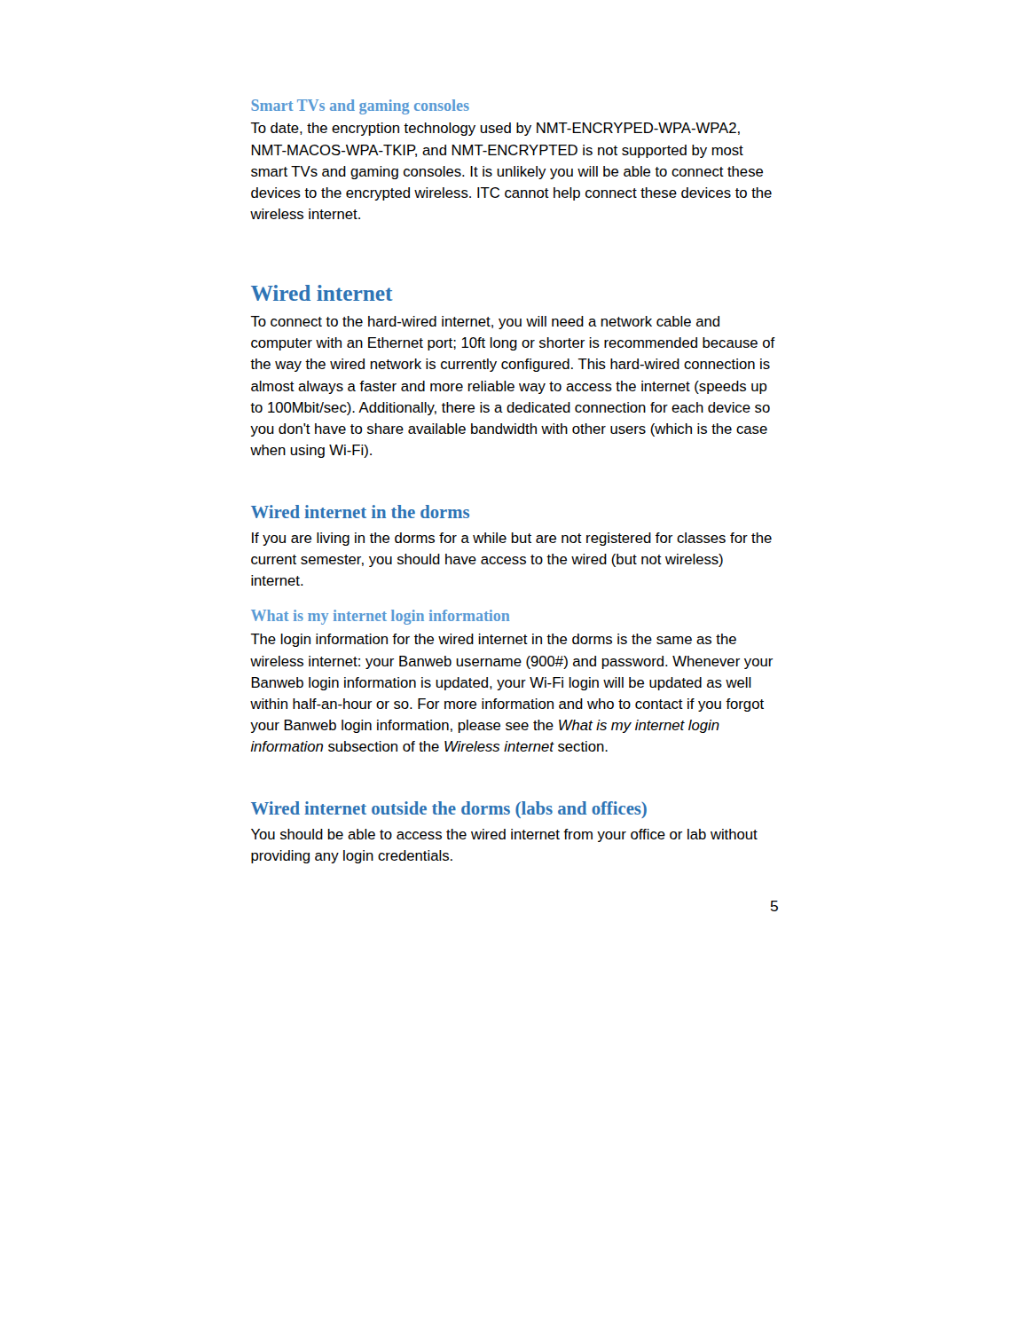Smart TVs and gaming consoles
To date, the encryption technology used by NMT-ENCRYPED-WPA-WPA2, NMT-MACOS-WPA-TKIP, and NMT-ENCRYPTED is not supported by most smart TVs and gaming consoles. It is unlikely you will be able to connect these devices to the encrypted wireless. ITC cannot help connect these devices to the wireless internet.
Wired internet
To connect to the hard-wired internet, you will need a network cable and computer with an Ethernet port; 10ft long or shorter is recommended because of the way the wired network is currently configured. This hard-wired connection is almost always a faster and more reliable way to access the internet (speeds up to 100Mbit/sec). Additionally, there is a dedicated connection for each device so you don't have to share available bandwidth with other users (which is the case when using Wi-Fi).
Wired internet in the dorms
If you are living in the dorms for a while but are not registered for classes for the current semester, you should have access to the wired (but not wireless) internet.
What is my internet login information
The login information for the wired internet in the dorms is the same as the wireless internet: your Banweb username (900#) and password. Whenever your Banweb login information is updated, your Wi-Fi login will be updated as well within half-an-hour or so. For more information and who to contact if you forgot your Banweb login information, please see the What is my internet login information subsection of the Wireless internet section.
Wired internet outside the dorms (labs and offices)
You should be able to access the wired internet from your office or lab without providing any login credentials.
5